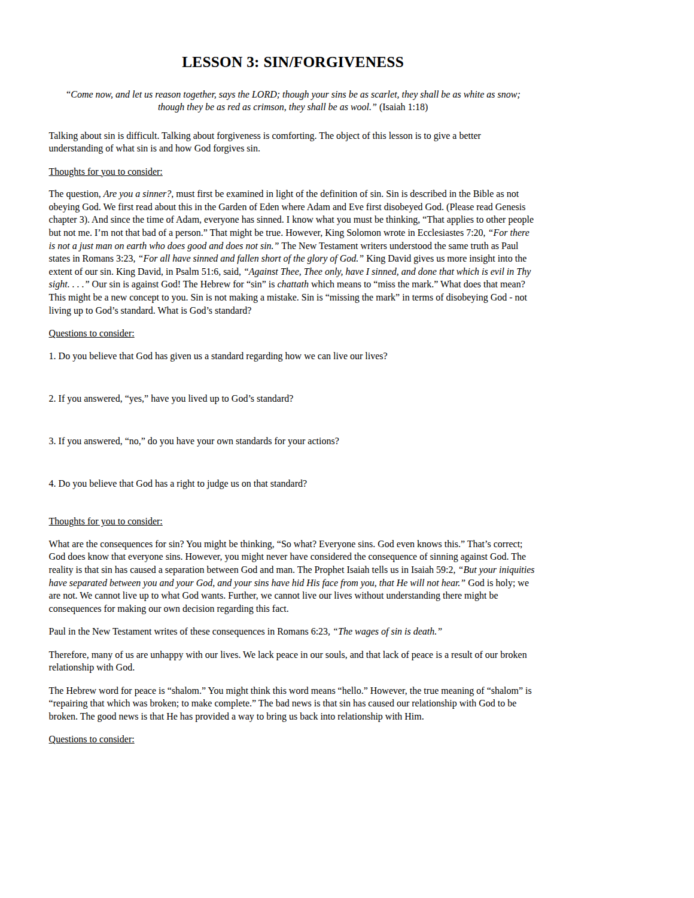LESSON 3: SIN/FORGIVENESS
“Come now, and let us reason together, says the LORD; though your sins be as scarlet, they shall be as white as snow; though they be as red as crimson, they shall be as wool.” (Isaiah 1:18)
Talking about sin is difficult. Talking about forgiveness is comforting. The object of this lesson is to give a better understanding of what sin is and how God forgives sin.
Thoughts for you to consider:
The question, Are you a sinner?, must first be examined in light of the definition of sin. Sin is described in the Bible as not obeying God. We first read about this in the Garden of Eden where Adam and Eve first disobeyed God. (Please read Genesis chapter 3). And since the time of Adam, everyone has sinned. I know what you must be thinking, “That applies to other people but not me. I’m not that bad of a person.” That might be true. However, King Solomon wrote in Ecclesiastes 7:20, “For there is not a just man on earth who does good and does not sin.” The New Testament writers understood the same truth as Paul states in Romans 3:23, “For all have sinned and fallen short of the glory of God.” King David gives us more insight into the extent of our sin. King David, in Psalm 51:6, said, “Against Thee, Thee only, have I sinned, and done that which is evil in Thy sight. . . .” Our sin is against God! The Hebrew for “sin” is chattath which means to “miss the mark.” What does that mean? This might be a new concept to you. Sin is not making a mistake. Sin is “missing the mark” in terms of disobeying God - not living up to God’s standard. What is God’s standard?
Questions to consider:
1. Do you believe that God has given us a standard regarding how we can live our lives?
2. If you answered, “yes,” have you lived up to God’s standard?
3. If you answered, “no,” do you have your own standards for your actions?
4. Do you believe that God has a right to judge us on that standard?
Thoughts for you to consider:
What are the consequences for sin? You might be thinking, “So what? Everyone sins. God even knows this.” That’s correct; God does know that everyone sins. However, you might never have considered the consequence of sinning against God. The reality is that sin has caused a separation between God and man. The Prophet Isaiah tells us in Isaiah 59:2, “But your iniquities have separated between you and your God, and your sins have hid His face from you, that He will not hear.” God is holy; we are not. We cannot live up to what God wants. Further, we cannot live our lives without understanding there might be consequences for making our own decision regarding this fact.
Paul in the New Testament writes of these consequences in Romans 6:23, “The wages of sin is death.”
Therefore, many of us are unhappy with our lives. We lack peace in our souls, and that lack of peace is a result of our broken relationship with God.
The Hebrew word for peace is “shalom.” You might think this word means “hello.” However, the true meaning of “shalom” is “repairing that which was broken; to make complete.” The bad news is that sin has caused our relationship with God to be broken. The good news is that He has provided a way to bring us back into relationship with Him.
Questions to consider: